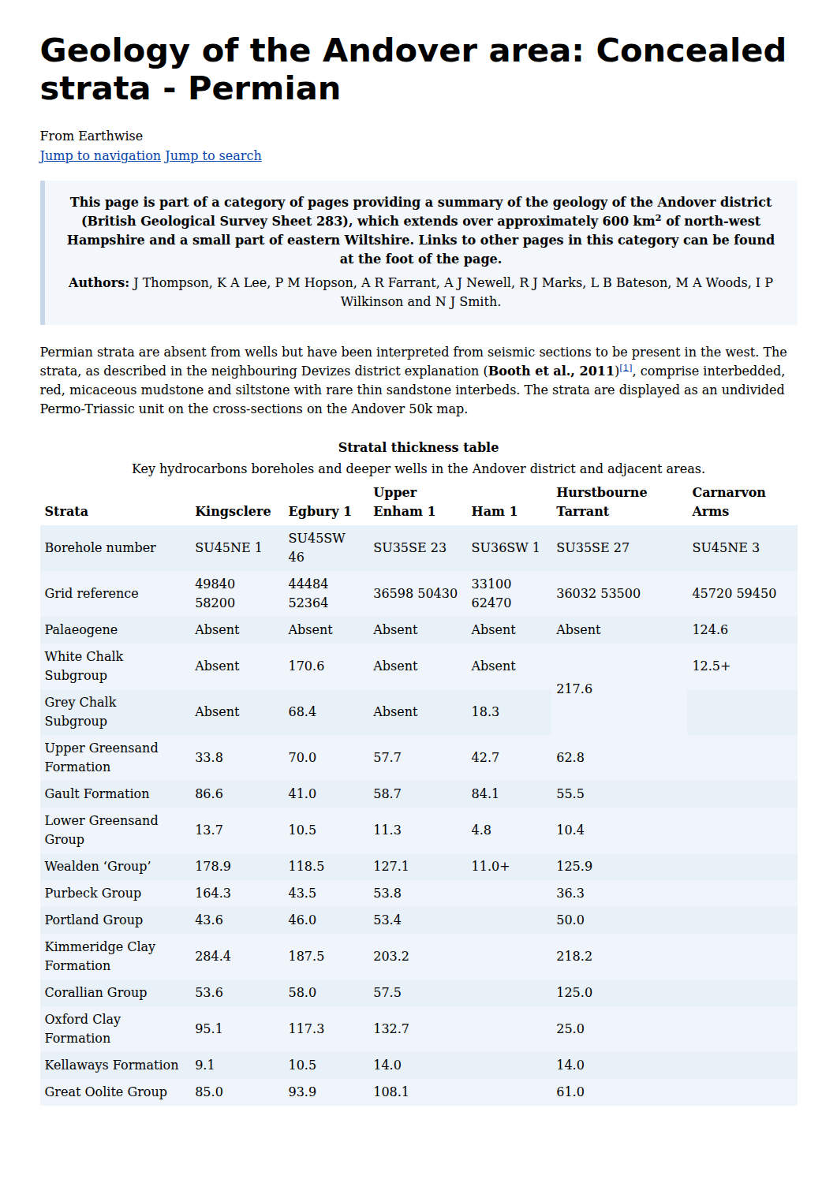Geology of the Andover area: Concealed strata - Permian
From Earthwise
Jump to navigation Jump to search
This page is part of a category of pages providing a summary of the geology of the Andover district (British Geological Survey Sheet 283), which extends over approximately 600 km2 of north-west Hampshire and a small part of eastern Wiltshire. Links to other pages in this category can be found at the foot of the page.
Authors: J Thompson, K A Lee, P M Hopson, A R Farrant, A J Newell, R J Marks, L B Bateson, M A Woods, I P Wilkinson and N J Smith.
Permian strata are absent from wells but have been interpreted from seismic sections to be present in the west. The strata, as described in the neighbouring Devizes district explanation (Booth et al., 2011)[1], comprise interbedded, red, micaceous mudstone and siltstone with rare thin sandstone interbeds. The strata are displayed as an undivided Permo-Triassic unit on the cross-sections on the Andover 50k map.
Stratal thickness table Key hydrocarbons boreholes and deeper wells in the Andover district and adjacent areas.
| Strata | Kingsclere | Egbury 1 | Upper Enham 1 | Ham 1 | Hurstbourne Tarrant | Carnarvon Arms |
| --- | --- | --- | --- | --- | --- | --- |
| Borehole number | SU45NE 1 | SU45SW 46 | SU35SE 23 | SU36SW 1 | SU35SE 27 | SU45NE 3 |
| Grid reference | 49840 58200 | 44484 52364 | 36598 50430 | 33100 62470 | 36032 53500 | 45720 59450 |
| Palaeogene | Absent | Absent | Absent | Absent | Absent | 124.6 |
| White Chalk Subgroup | Absent | 170.6 | Absent | Absent | 217.6 | 12.5+ |
| Grey Chalk Subgroup | Absent | 68.4 | Absent | 18.3 | |
| Upper Greensand Formation | 33.8 | 70.0 | 57.7 | 42.7 | 62.8 | |
| Gault Formation | 86.6 | 41.0 | 58.7 | 84.1 | 55.5 | |
| Lower Greensand Group | 13.7 | 10.5 | 11.3 | 4.8 | 10.4 | |
| Wealden ‘Group’ | 178.9 | 118.5 | 127.1 | 11.0+ | 125.9 | |
| Purbeck Group | 164.3 | 43.5 | 53.8 | | 36.3 | |
| Portland Group | 43.6 | 46.0 | 53.4 | | 50.0 | |
| Kimmeridge Clay Formation | 284.4 | 187.5 | 203.2 | | 218.2 | |
| Corallian Group | 53.6 | 58.0 | 57.5 | | 125.0 | |
| Oxford Clay Formation | 95.1 | 117.3 | 132.7 | | 25.0 | |
| Kellaways Formation | 9.1 | 10.5 | 14.0 | | 14.0 | |
| Great Oolite Group | 85.0 | 93.9 | 108.1 | | 61.0 | |